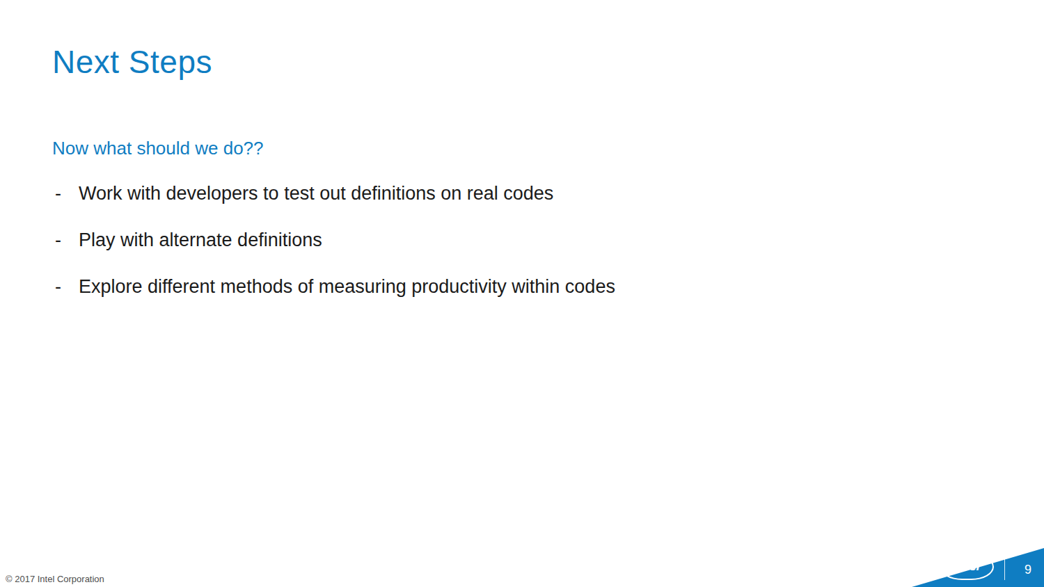Next Steps
Now what should we do??
Work with developers to test out definitions on real codes
Play with alternate definitions
Explore different methods of measuring productivity within codes
© 2017 Intel Corporation
intel
9